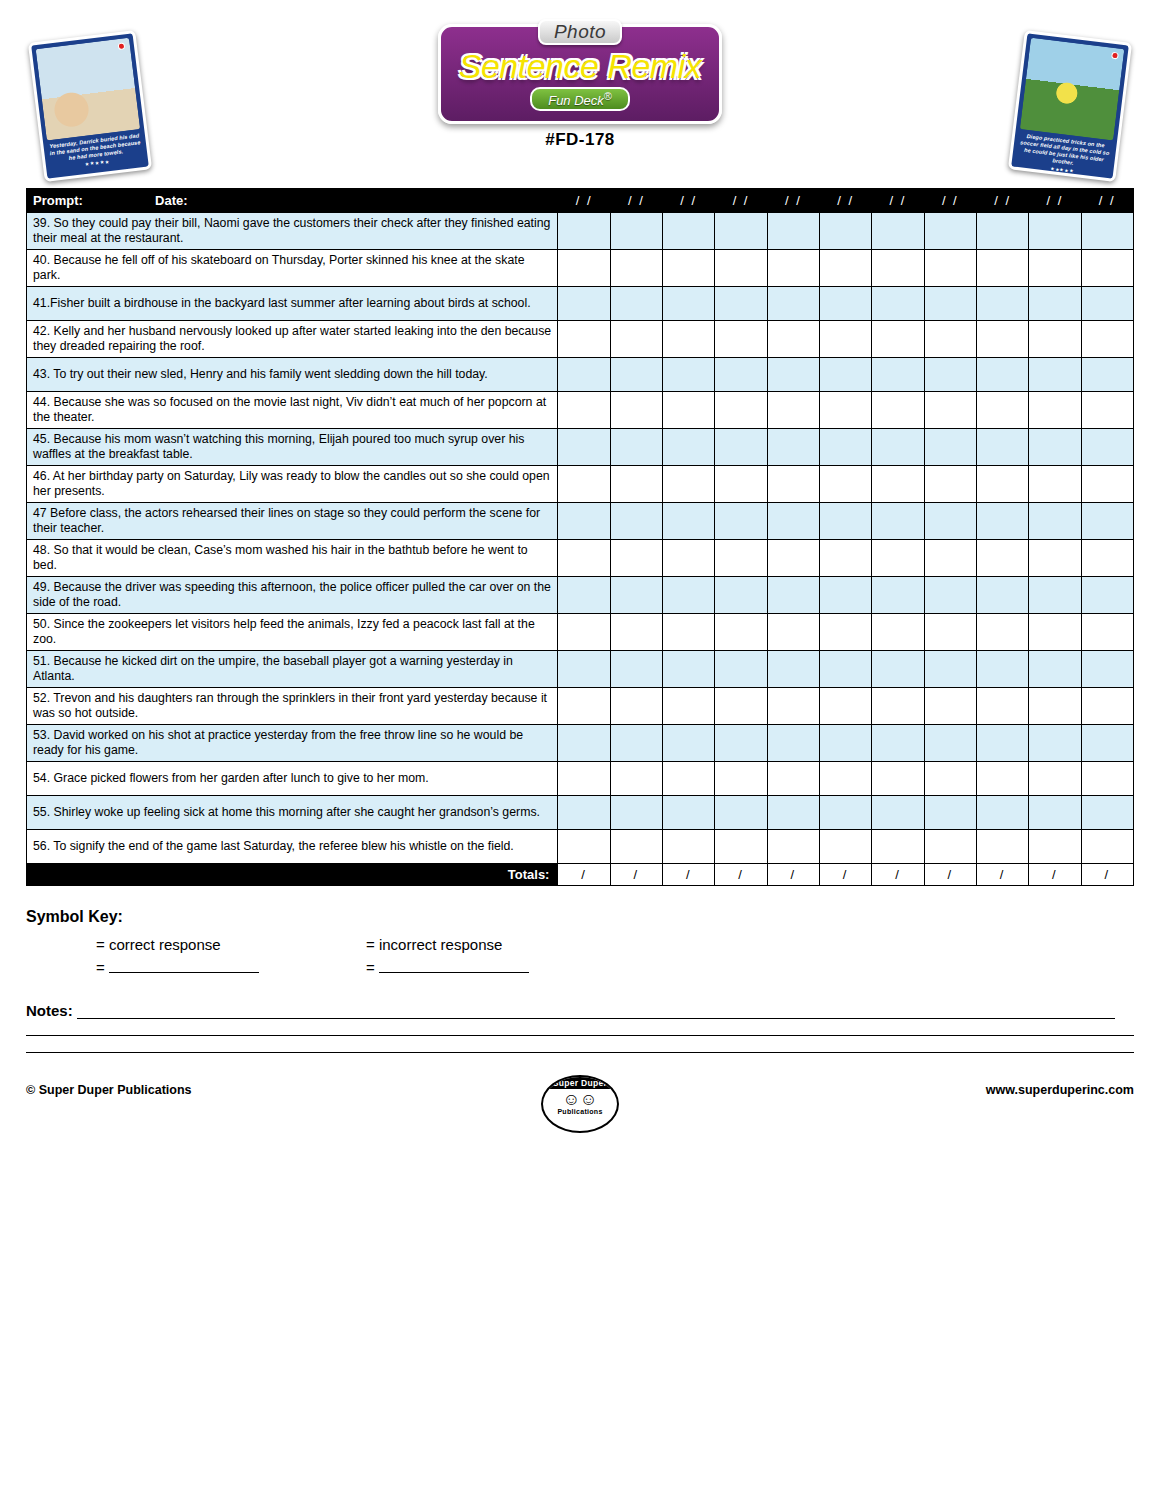Yesterday, Darrick buried his dad in the sand on the beach because he had more towels.
★★★★★
Diego practiced tricks on the soccer field all day in the cold so he could be just like his older brother.
★★★★★
Photo Sentence Remix Fun Deck®
#FD-178
| Prompt: Date: | / / | / / | / / | / / | / / | / / | / / | / / | / / | / / | / / |
| --- | --- | --- | --- | --- | --- | --- | --- | --- | --- | --- | --- |
| 39. So they could pay their bill, Naomi gave the customers their check after they finished eating their meal at the restaurant. | | | | | | | | | | | |
| 40. Because he fell off of his skateboard on Thursday, Porter skinned his knee at the skate park. | | | | | | | | | | | |
| 41.Fisher built a birdhouse in the backyard last summer after learning about birds at school. | | | | | | | | | | | |
| 42. Kelly and her husband nervously looked up after water started leaking into the den because they dreaded repairing the roof. | | | | | | | | | | | |
| 43. To try out their new sled, Henry and his family went sledding down the hill today. | | | | | | | | | | | |
| 44. Because she was so focused on the movie last night, Viv didn’t eat much of her popcorn at the theater. | | | | | | | | | | | |
| 45. Because his mom wasn’t watching this morning, Elijah poured too much syrup over his waffles at the breakfast table. | | | | | | | | | | | |
| 46. At her birthday party on Saturday, Lily was ready to blow the candles out so she could open her presents. | | | | | | | | | | | |
| 47 Before class, the actors rehearsed their lines on stage so they could perform the scene for their teacher. | | | | | | | | | | | |
| 48. So that it would be clean, Case’s mom washed his hair in the bathtub before he went to bed. | | | | | | | | | | | |
| 49. Because the driver was speeding this afternoon, the police officer pulled the car over on the side of the road. | | | | | | | | | | | |
| 50. Since the zookeepers let visitors help feed the animals, Izzy fed a peacock last fall at the zoo. | | | | | | | | | | | |
| 51. Because he kicked dirt on the umpire, the baseball player got a warning yesterday in Atlanta. | | | | | | | | | | | |
| 52. Trevon and his daughters ran through the sprinklers in their front yard yesterday because it was so hot outside. | | | | | | | | | | | |
| 53. David worked on his shot at practice yesterday from the free throw line so he would be ready for his game. | | | | | | | | | | | |
| 54. Grace picked flowers from her garden after lunch to give to her mom. | | | | | | | | | | | |
| 55. Shirley woke up feeling sick at home this morning after she caught her grandson’s germs. | | | | | | | | | | | |
| 56. To signify the end of the game last Saturday, the referee blew his whistle on the field. | | | | | | | | | | | |
| Totals: | / | / | / | / | / | / | / | / | / | / | / |
Symbol Key:
= correct response
= incorrect response
=
=
Notes:
© Super Duper Publications
Super Duper
☺☺
Publications
www.superduperinc.com